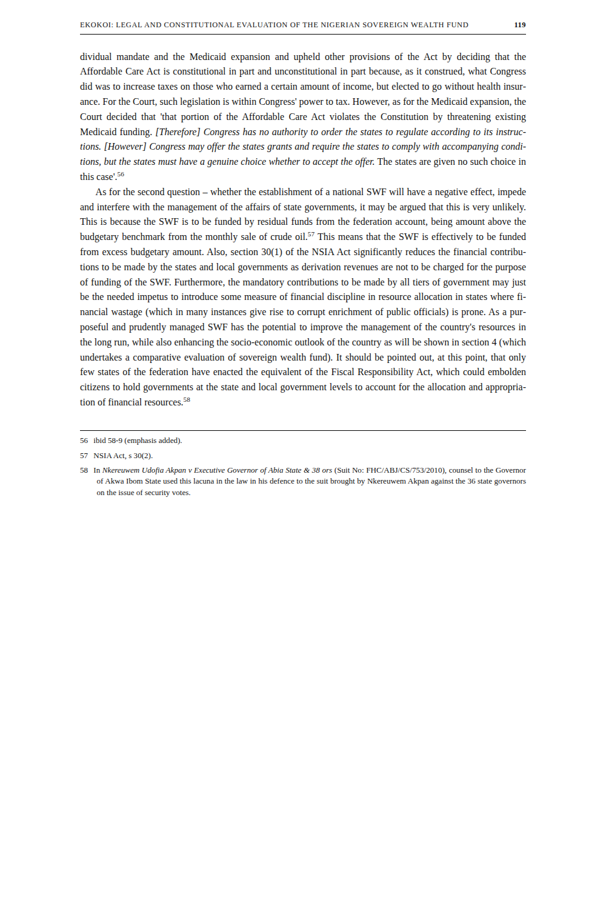Ekokoi: Legal and Constitutional Evaluation of the Nigerian Sovereign Wealth Fund 119
dividual mandate and the Medicaid expansion and upheld other provisions of the Act by deciding that the Affordable Care Act is constitutional in part and unconstitutional in part because, as it construed, what Congress did was to increase taxes on those who earned a certain amount of income, but elected to go without health insurance. For the Court, such legislation is within Congress' power to tax. However, as for the Medicaid expansion, the Court decided that 'that portion of the Affordable Care Act violates the Constitution by threatening existing Medicaid funding. [Therefore] Congress has no authority to order the states to regulate according to its instructions. [However] Congress may offer the states grants and require the states to comply with accompanying conditions, but the states must have a genuine choice whether to accept the offer. The states are given no such choice in this case'.56
As for the second question – whether the establishment of a national SWF will have a negative effect, impede and interfere with the management of the affairs of state governments, it may be argued that this is very unlikely. This is because the SWF is to be funded by residual funds from the federation account, being amount above the budgetary benchmark from the monthly sale of crude oil.57 This means that the SWF is effectively to be funded from excess budgetary amount. Also, section 30(1) of the NSIA Act significantly reduces the financial contributions to be made by the states and local governments as derivation revenues are not to be charged for the purpose of funding of the SWF. Furthermore, the mandatory contributions to be made by all tiers of government may just be the needed impetus to introduce some measure of financial discipline in resource allocation in states where financial wastage (which in many instances give rise to corrupt enrichment of public officials) is prone. As a purposeful and prudently managed SWF has the potential to improve the management of the country's resources in the long run, while also enhancing the socio-economic outlook of the country as will be shown in section 4 (which undertakes a comparative evaluation of sovereign wealth fund). It should be pointed out, at this point, that only few states of the federation have enacted the equivalent of the Fiscal Responsibility Act, which could embolden citizens to hold governments at the state and local government levels to account for the allocation and appropriation of financial resources.58
56ibid 58-9 (emphasis added).
57 NSIA Act, s 30(2).
58 In Nkereuwem Udofia Akpan v Executive Governor of Abia State & 38 ors (Suit No: FHC/ABJ/CS/753/2010), counsel to the Governor of Akwa Ibom State used this lacuna in the law in his defence to the suit brought by Nkereuwem Akpan against the 36 state governors on the issue of security votes.